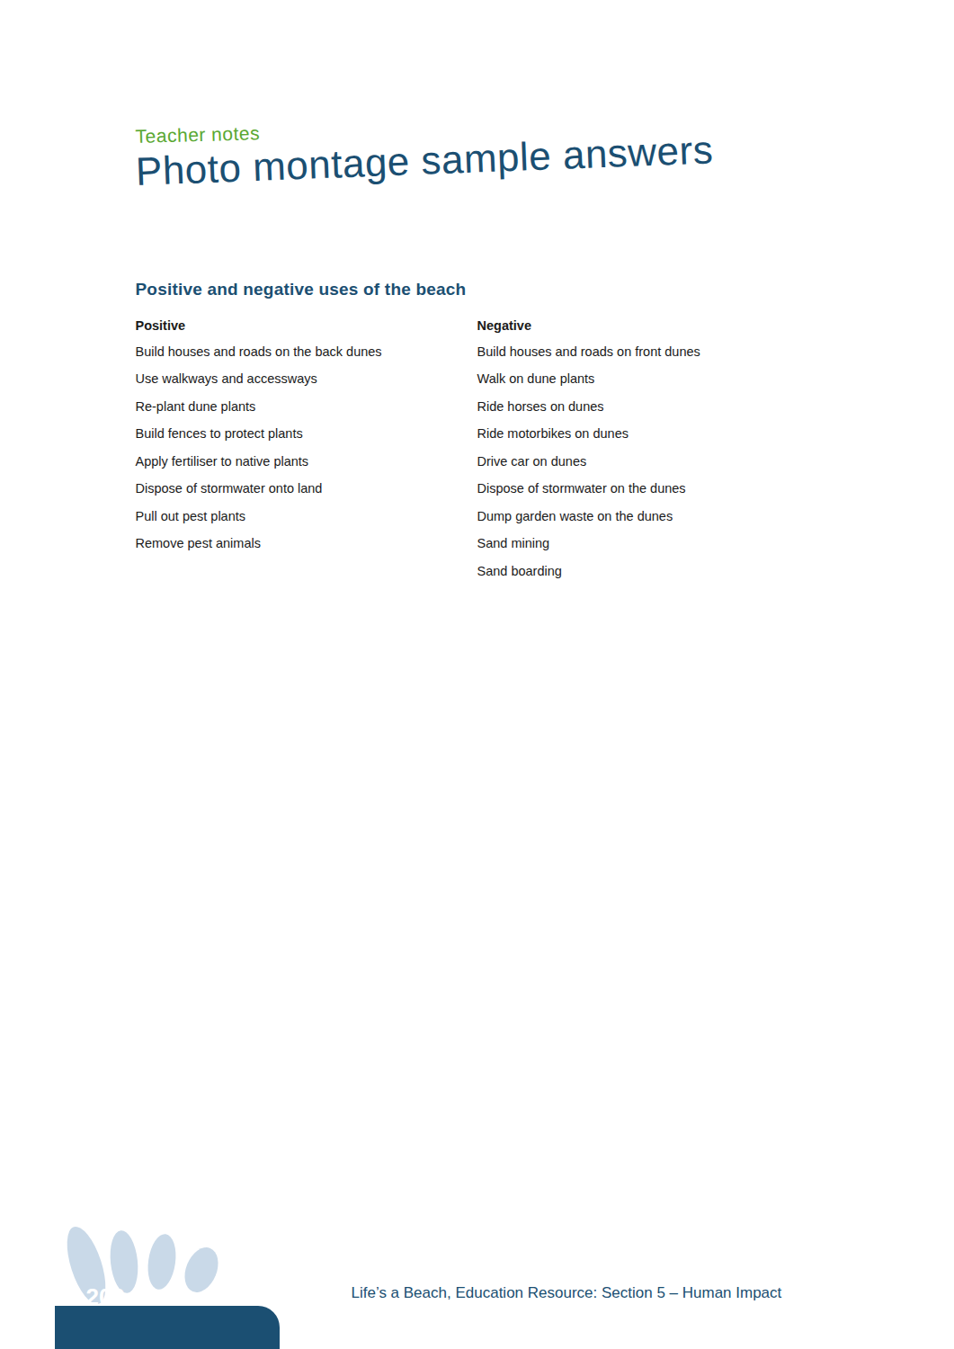Teacher notes
Photo montage sample answers
Positive and negative uses of the beach
| Positive | Negative |
| --- | --- |
| Build houses and roads on the back dunes | Build houses and roads on front dunes |
| Use walkways and accessways | Walk on dune plants |
| Re-plant dune plants | Ride horses on dunes |
| Build fences to protect plants | Ride motorbikes on dunes |
| Apply fertiliser to native plants | Drive car on dunes |
| Dispose of stormwater onto land | Dispose of stormwater on the dunes |
| Pull out pest plants | Dump garden waste on the dunes |
| Remove pest animals | Sand mining |
| | Sand boarding |
200
Life’s a Beach, Education Resource: Section 5 – Human Impact